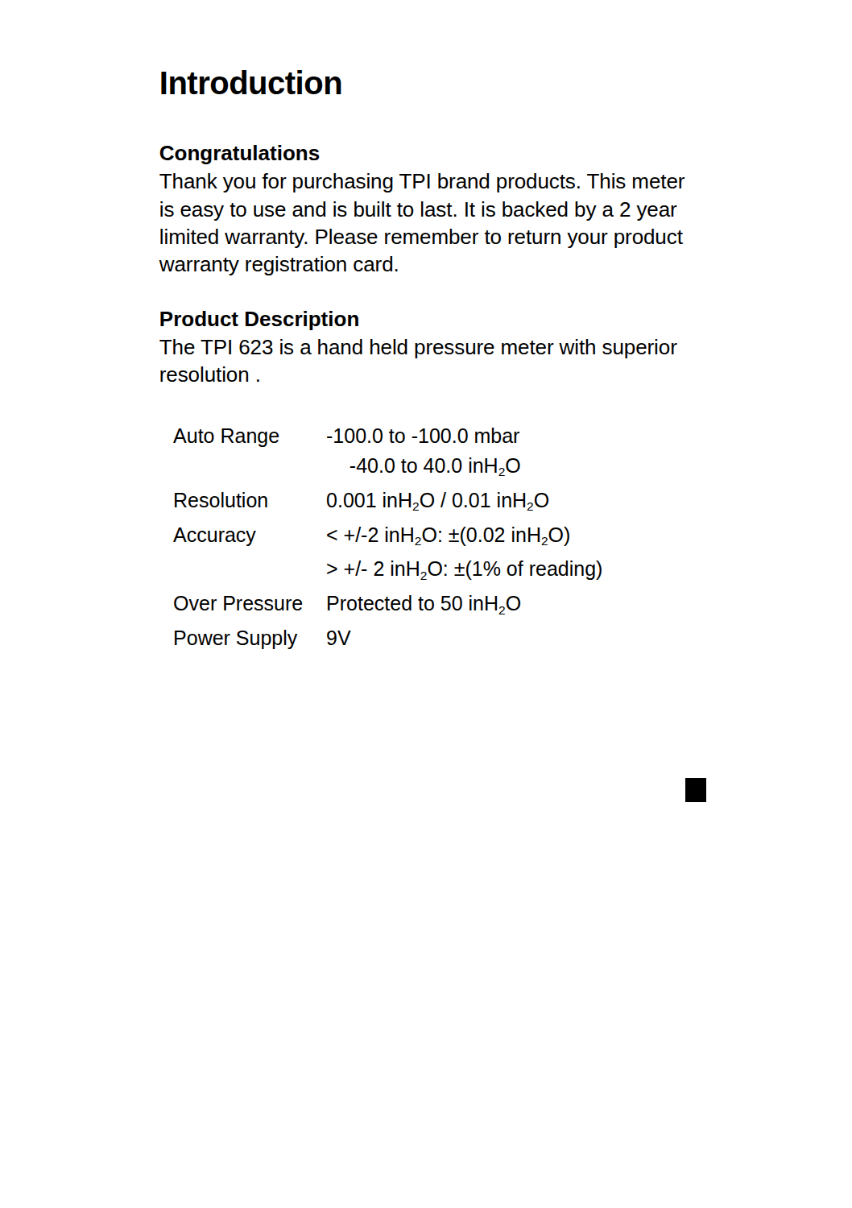Introduction
Congratulations
Thank you for purchasing TPI brand products. This meter is easy to use and is built to last. It is backed by a 2 year limited warranty. Please remember to return your product warranty registration card.
Product Description
The TPI 623 is a hand held pressure meter with superior resolution .
| Auto Range | -100.0 to -100.0 mbar -40.0 to 40.0 inH 2 O |
| Resolution | 0.001 inH 2 O / 0.01 inH 2 O |
| Accuracy | < +/-2 inH 2 O: ±(0.02 inH 2 O) |
| | > +/- 2 inH 2 O: ±(1% of reading) |
| Over Pressure | Protected to 50 inH 2 O |
| Power Supply | 9V |